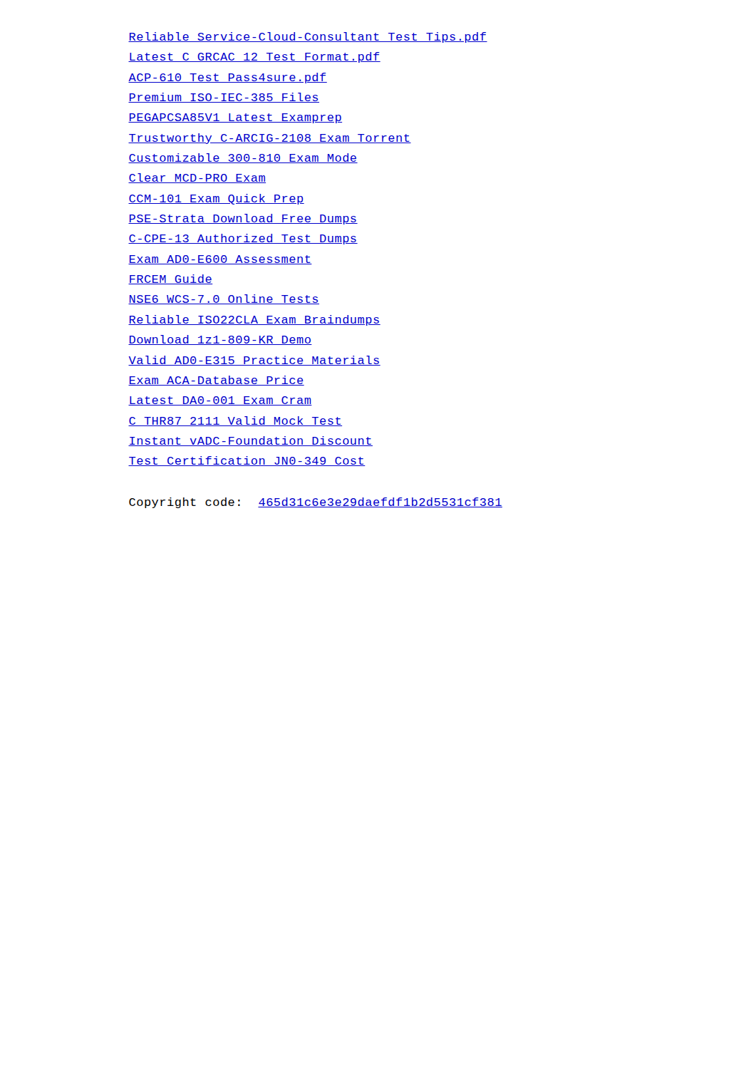Reliable Service-Cloud-Consultant Test Tips.pdf
Latest C_GRCAC_12 Test Format.pdf
ACP-610 Test Pass4sure.pdf
Premium ISO-IEC-385 Files
PEGAPCSA85V1 Latest Examprep
Trustworthy C-ARCIG-2108 Exam Torrent
Customizable 300-810 Exam Mode
Clear MCD-PRO Exam
CCM-101 Exam Quick Prep
PSE-Strata Download Free Dumps
C-CPE-13 Authorized Test Dumps
Exam AD0-E600 Assessment
FRCEM Guide
NSE6_WCS-7.0 Online Tests
Reliable ISO22CLA Exam Braindumps
Download 1z1-809-KR Demo
Valid AD0-E315 Practice Materials
Exam ACA-Database Price
Latest DA0-001 Exam Cram
C_THR87_2111 Valid Mock Test
Instant vADC-Foundation Discount
Test Certification JN0-349 Cost
Copyright code: 465d31c6e3e29daefdf1b2d5531cf381